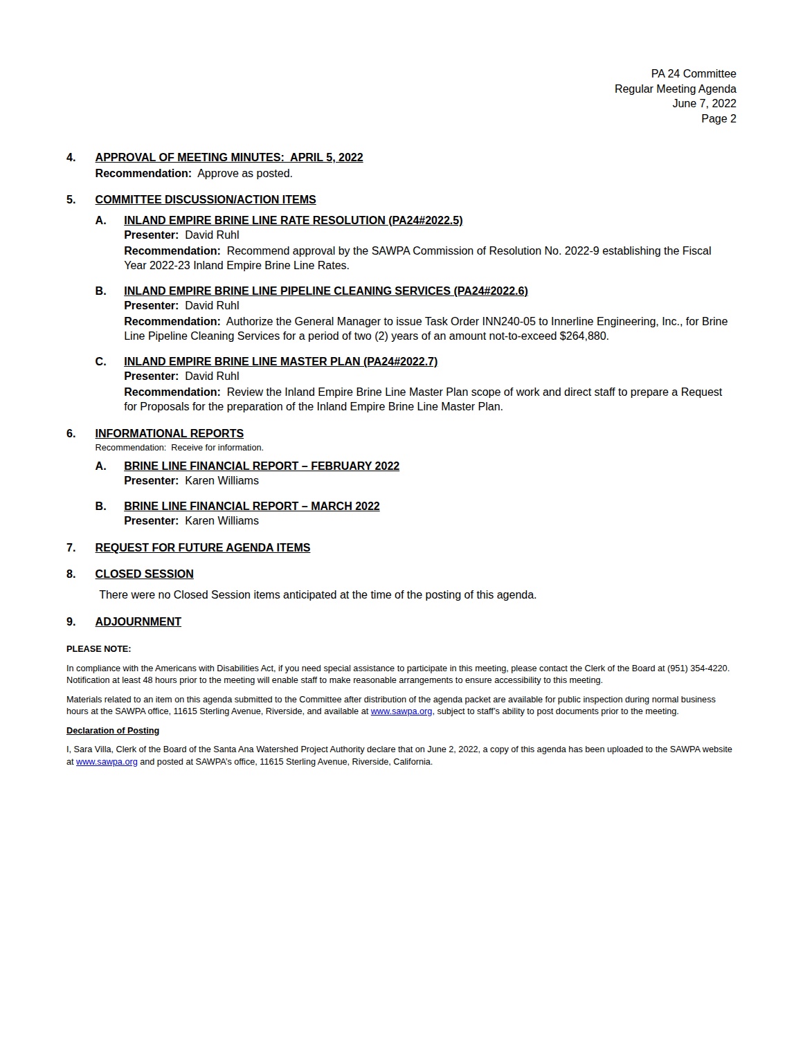PA 24 Committee
Regular Meeting Agenda
June 7, 2022
Page 2
4. Approval of Meeting Minutes: April 5, 2022
Recommendation: Approve as posted.
5. Committee Discussion/Action Items
A. Inland Empire Brine Line Rate Resolution (PA24#2022.5)
Presenter: David Ruhl
Recommendation: Recommend approval by the SAWPA Commission of Resolution No. 2022-9 establishing the Fiscal Year 2022-23 Inland Empire Brine Line Rates.
B. Inland Empire Brine Line Pipeline Cleaning Services (PA24#2022.6)
Presenter: David Ruhl
Recommendation: Authorize the General Manager to issue Task Order INN240-05 to Innerline Engineering, Inc., for Brine Line Pipeline Cleaning Services for a period of two (2) years of an amount not-to-exceed $264,880.
C. Inland Empire Brine Line Master Plan (PA24#2022.7)
Presenter: David Ruhl
Recommendation: Review the Inland Empire Brine Line Master Plan scope of work and direct staff to prepare a Request for Proposals for the preparation of the Inland Empire Brine Line Master Plan.
6. Informational Reports
Recommendation: Receive for information.
A. Brine Line Financial Report – February 2022
Presenter: Karen Williams
B. Brine Line Financial Report – March 2022
Presenter: Karen Williams
7. Request for Future Agenda Items
8. Closed Session
There were no Closed Session items anticipated at the time of the posting of this agenda.
9. Adjournment
PLEASE NOTE:
In compliance with the Americans with Disabilities Act, if you need special assistance to participate in this meeting, please contact the Clerk of the Board at (951) 354-4220. Notification at least 48 hours prior to the meeting will enable staff to make reasonable arrangements to ensure accessibility to this meeting.
Materials related to an item on this agenda submitted to the Committee after distribution of the agenda packet are available for public inspection during normal business hours at the SAWPA office, 11615 Sterling Avenue, Riverside, and available at www.sawpa.org, subject to staff’s ability to post documents prior to the meeting.
Declaration of Posting
I, Sara Villa, Clerk of the Board of the Santa Ana Watershed Project Authority declare that on June 2, 2022, a copy of this agenda has been uploaded to the SAWPA website at www.sawpa.org and posted at SAWPA’s office, 11615 Sterling Avenue, Riverside, California.